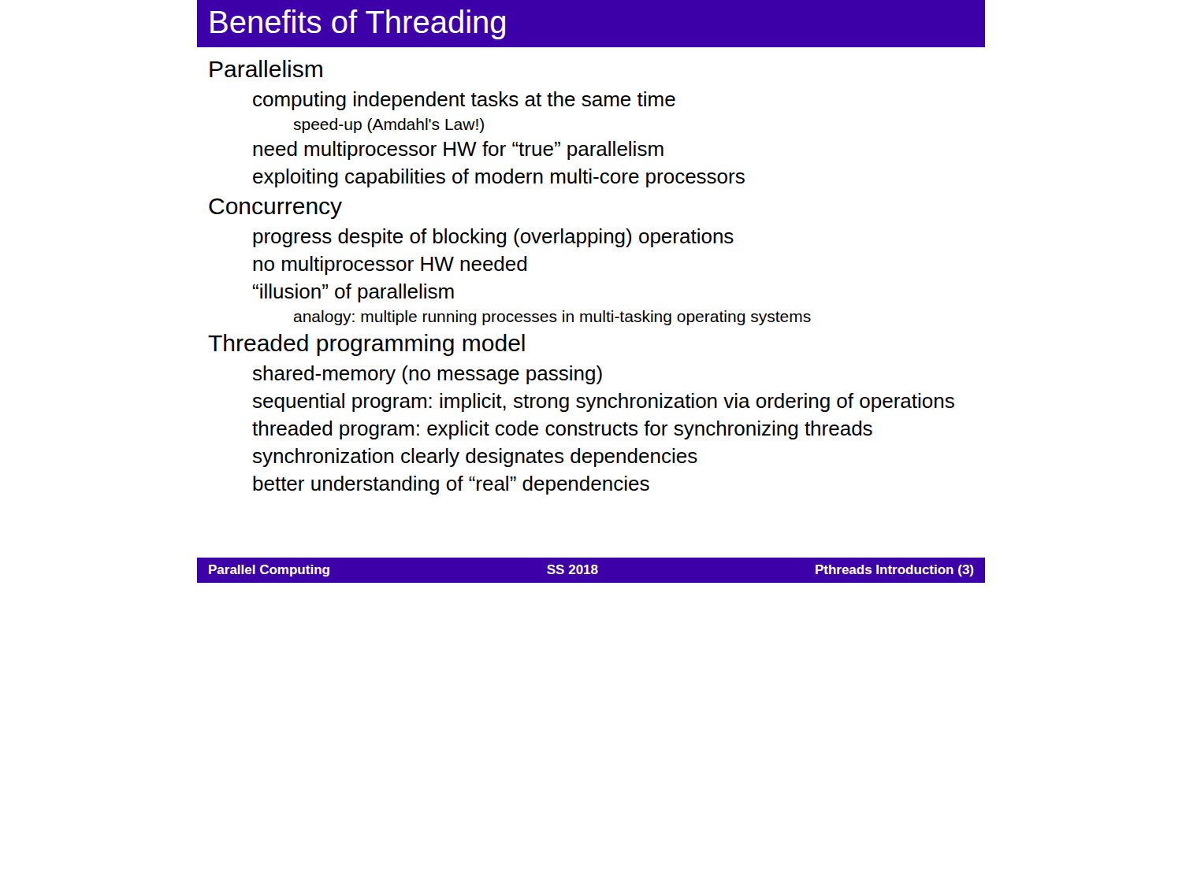Benefits of Threading
Parallelism
computing independent tasks at the same time
speed-up (Amdahl's Law!)
need multiprocessor HW for “true” parallelism
exploiting capabilities of modern multi-core processors
Concurrency
progress despite of blocking (overlapping) operations
no multiprocessor HW needed
“illusion” of parallelism
analogy: multiple running processes in multi-tasking operating systems
Threaded programming model
shared-memory (no message passing)
sequential program: implicit, strong synchronization via ordering of operations
threaded program: explicit code constructs for synchronizing threads
synchronization clearly designates dependencies
better understanding of “real” dependencies
Parallel Computing SS 2018 Pthreads Introduction (3)